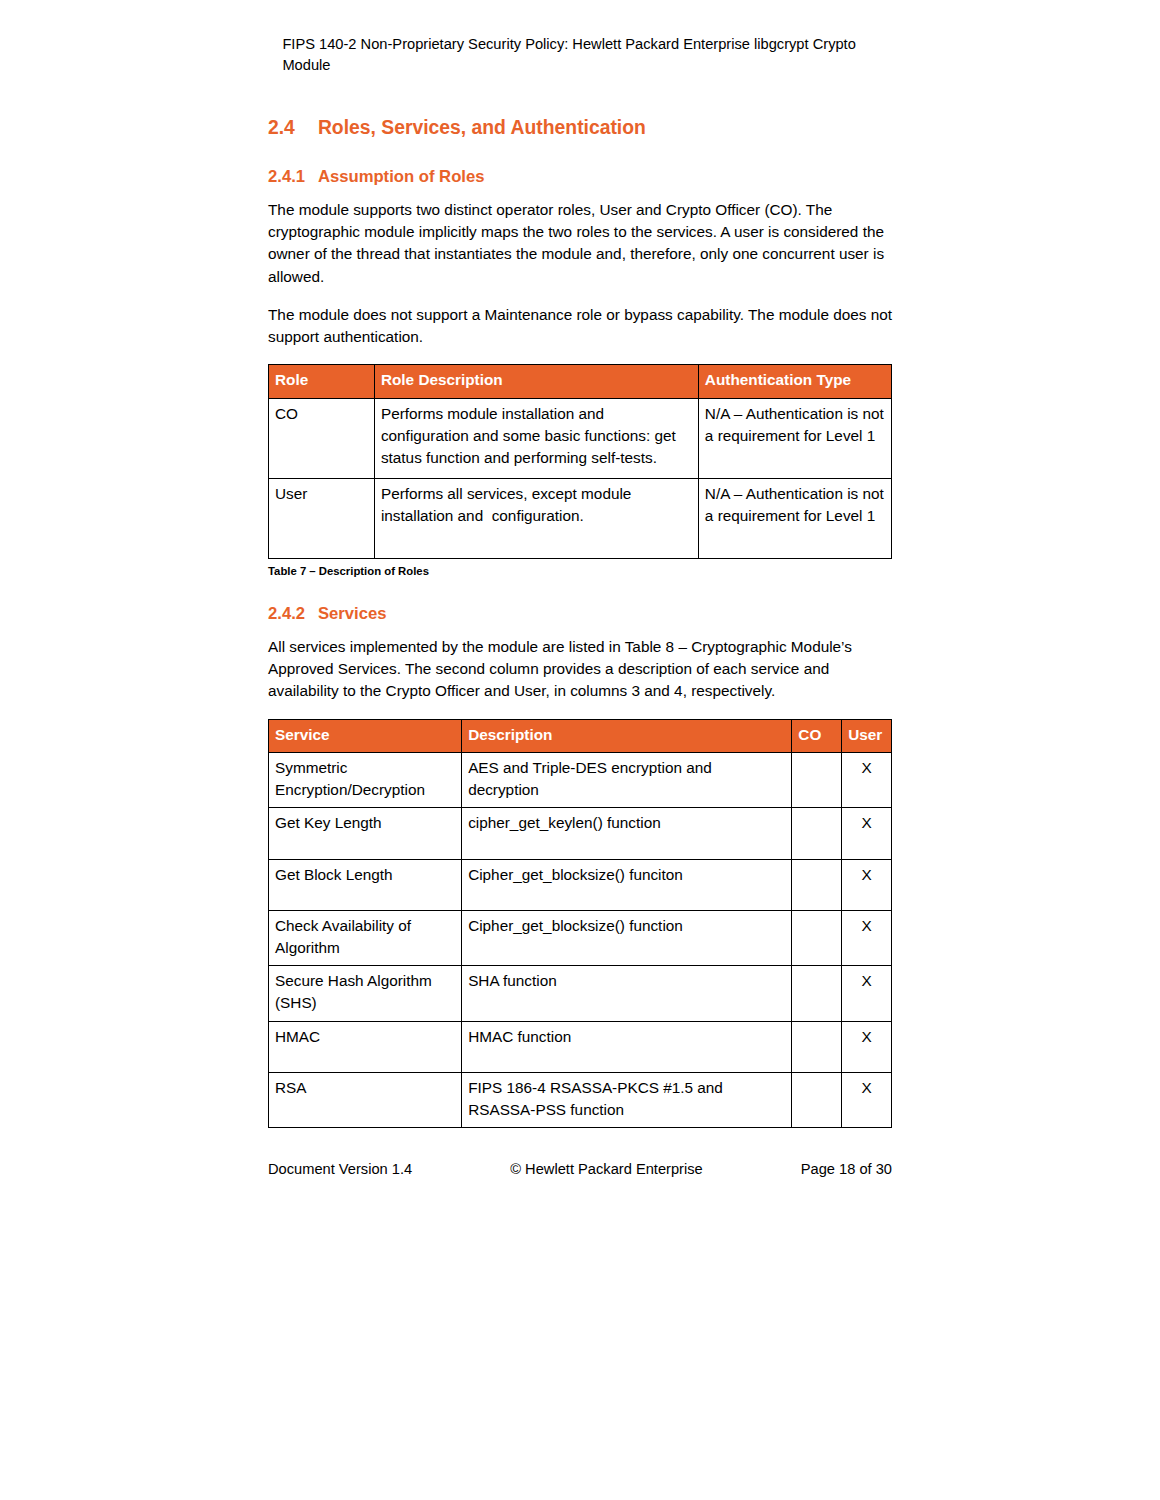FIPS 140-2 Non-Proprietary Security Policy: Hewlett Packard Enterprise libgcrypt Crypto Module
2.4 Roles, Services, and Authentication
2.4.1 Assumption of Roles
The module supports two distinct operator roles, User and Crypto Officer (CO). The cryptographic module implicitly maps the two roles to the services. A user is considered the owner of the thread that instantiates the module and, therefore, only one concurrent user is allowed.
The module does not support a Maintenance role or bypass capability. The module does not support authentication.
| Role | Role Description | Authentication Type |
| --- | --- | --- |
| CO | Performs module installation and configuration and some basic functions: get status function and performing self-tests. | N/A – Authentication is not a requirement for Level 1 |
| User | Performs all services, except module installation and configuration. | N/A – Authentication is not a requirement for Level 1 |
Table 7 – Description of Roles
2.4.2 Services
All services implemented by the module are listed in Table 8 – Cryptographic Module’s Approved Services. The second column provides a description of each service and availability to the Crypto Officer and User, in columns 3 and 4, respectively.
| Service | Description | CO | User |
| --- | --- | --- | --- |
| Symmetric Encryption/Decryption | AES and Triple-DES encryption and decryption | | X |
| Get Key Length | cipher_get_keylen() function | | X |
| Get Block Length | Cipher_get_blocksize() funciton | | X |
| Check Availability of Algorithm | Cipher_get_blocksize() function | | X |
| Secure Hash Algorithm (SHS) | SHA function | | X |
| HMAC | HMAC function | | X |
| RSA | FIPS 186-4 RSASSA-PKCS #1.5 and RSASSA-PSS function | | X |
Document Version 1.4
© Hewlett Packard Enterprise
Page 18 of 30